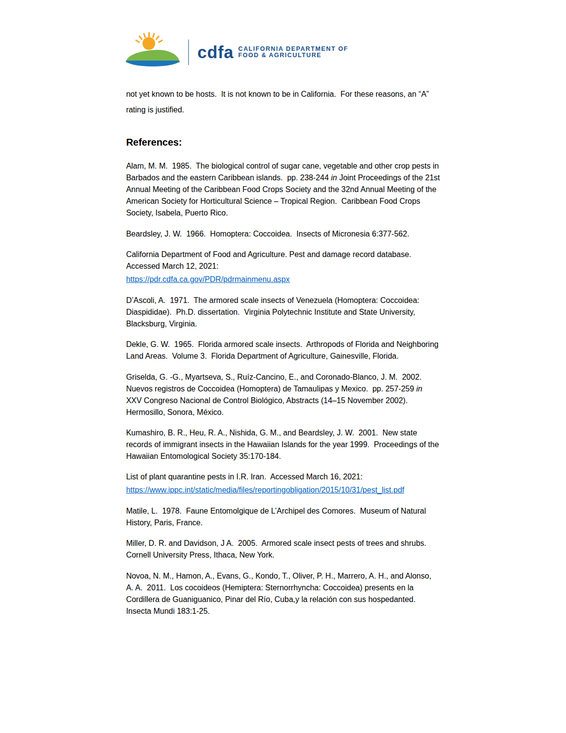cdfa
California Department of
Food & Agriculture
not yet known to be hosts. It is not known to be in California. For these reasons, an “A” rating is justified.
References:
Alam, M. M. 1985. The biological control of sugar cane, vegetable and other crop pests in Barbados and the eastern Caribbean islands. pp. 238-244 in Joint Proceedings of the 21st Annual Meeting of the Caribbean Food Crops Society and the 32nd Annual Meeting of the American Society for Horticultural Science – Tropical Region. Caribbean Food Crops Society, Isabela, Puerto Rico.
Beardsley, J. W. 1966. Homoptera: Coccoidea. Insects of Micronesia 6:377-562.
California Department of Food and Agriculture. Pest and damage record database. Accessed March 12, 2021:
https://pdr.cdfa.ca.gov/PDR/pdrmainmenu.aspx
D’Ascoli, A. 1971. The armored scale insects of Venezuela (Homoptera: Coccoidea: Diaspididae). Ph.D. dissertation. Virginia Polytechnic Institute and State University, Blacksburg, Virginia.
Dekle, G. W. 1965. Florida armored scale insects. Arthropods of Florida and Neighboring Land Areas. Volume 3. Florida Department of Agriculture, Gainesville, Florida.
Griselda, G. -G., Myartseva, S., Ruíz-Cancino, E., and Coronado-Blanco, J. M. 2002. Nuevos registros de Coccoidea (Homoptera) de Tamaulipas y Mexico. pp. 257-259 in XXV Congreso Nacional de Control Biológico, Abstracts (14–15 November 2002). Hermosillo, Sonora, México.
Kumashiro, B. R., Heu, R. A., Nishida, G. M., and Beardsley, J. W. 2001. New state records of immigrant insects in the Hawaiian Islands for the year 1999. Proceedings of the Hawaiian Entomological Society 35:170-184.
List of plant quarantine pests in I.R. Iran. Accessed March 16, 2021:
https://www.ippc.int/static/media/files/reportingobligation/2015/10/31/pest_list.pdf
Matile, L. 1978. Faune Entomolgique de L’Archipel des Comores. Museum of Natural History, Paris, France.
Miller, D. R. and Davidson, J A. 2005. Armored scale insect pests of trees and shrubs. Cornell University Press, Ithaca, New York.
Novoa, N. M., Hamon, A., Evans, G., Kondo, T., Oliver, P. H., Marrero, A. H., and Alonso, A. A. 2011. Los cocoideos (Hemiptera: Sternorrhyncha: Coccoidea) presents en la Cordillera de Guaniguanico, Pinar del Río, Cuba,y la relación con sus hospedanted. Insecta Mundi 183:1-25.